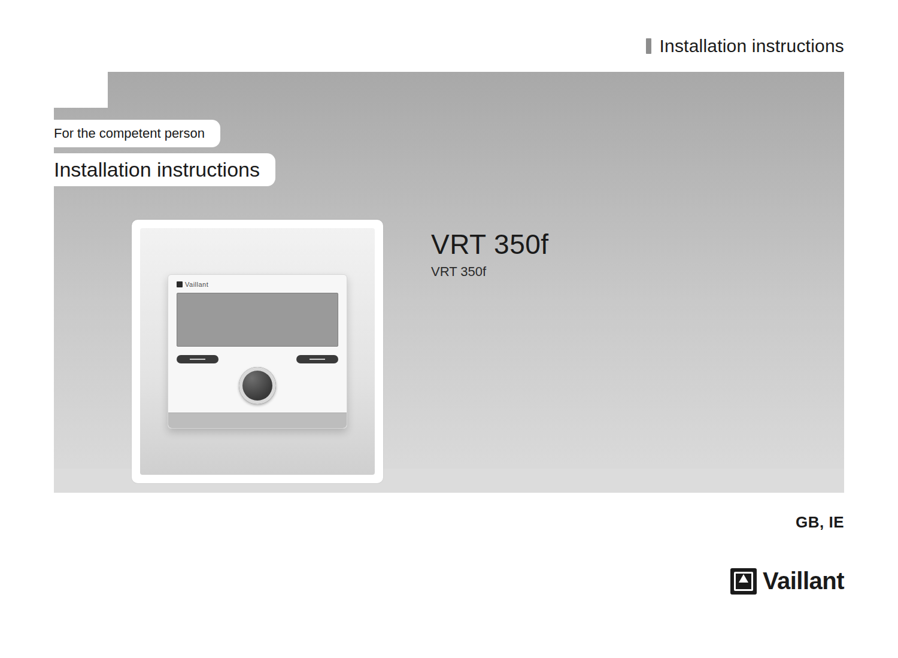Installation instructions
For the competent person
Installation instructions
Vaillant
VRT 350f
VRT 350f
GB, IE
Vaillant